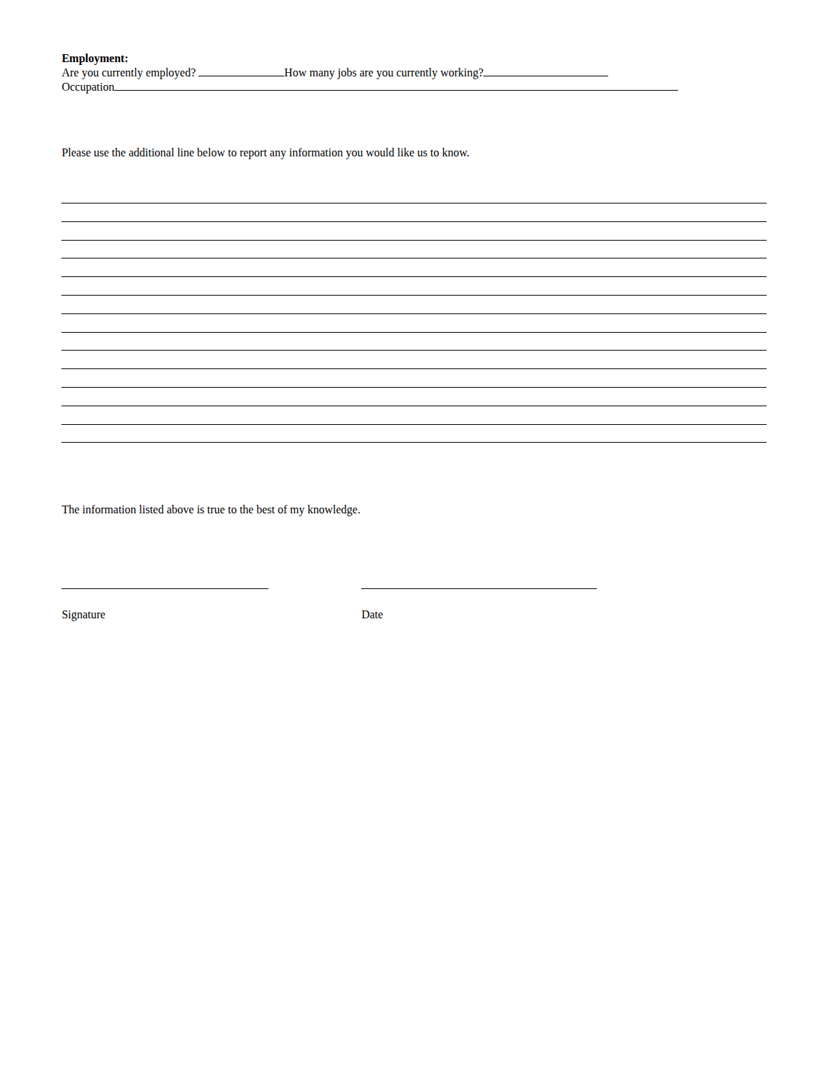Employment:
Are you currently employed? How many jobs are you currently working?
Occupation
Please use the additional line below to report any information you would like us to know.
The information listed above is true to the best of my knowledge.
| Signature | Date |